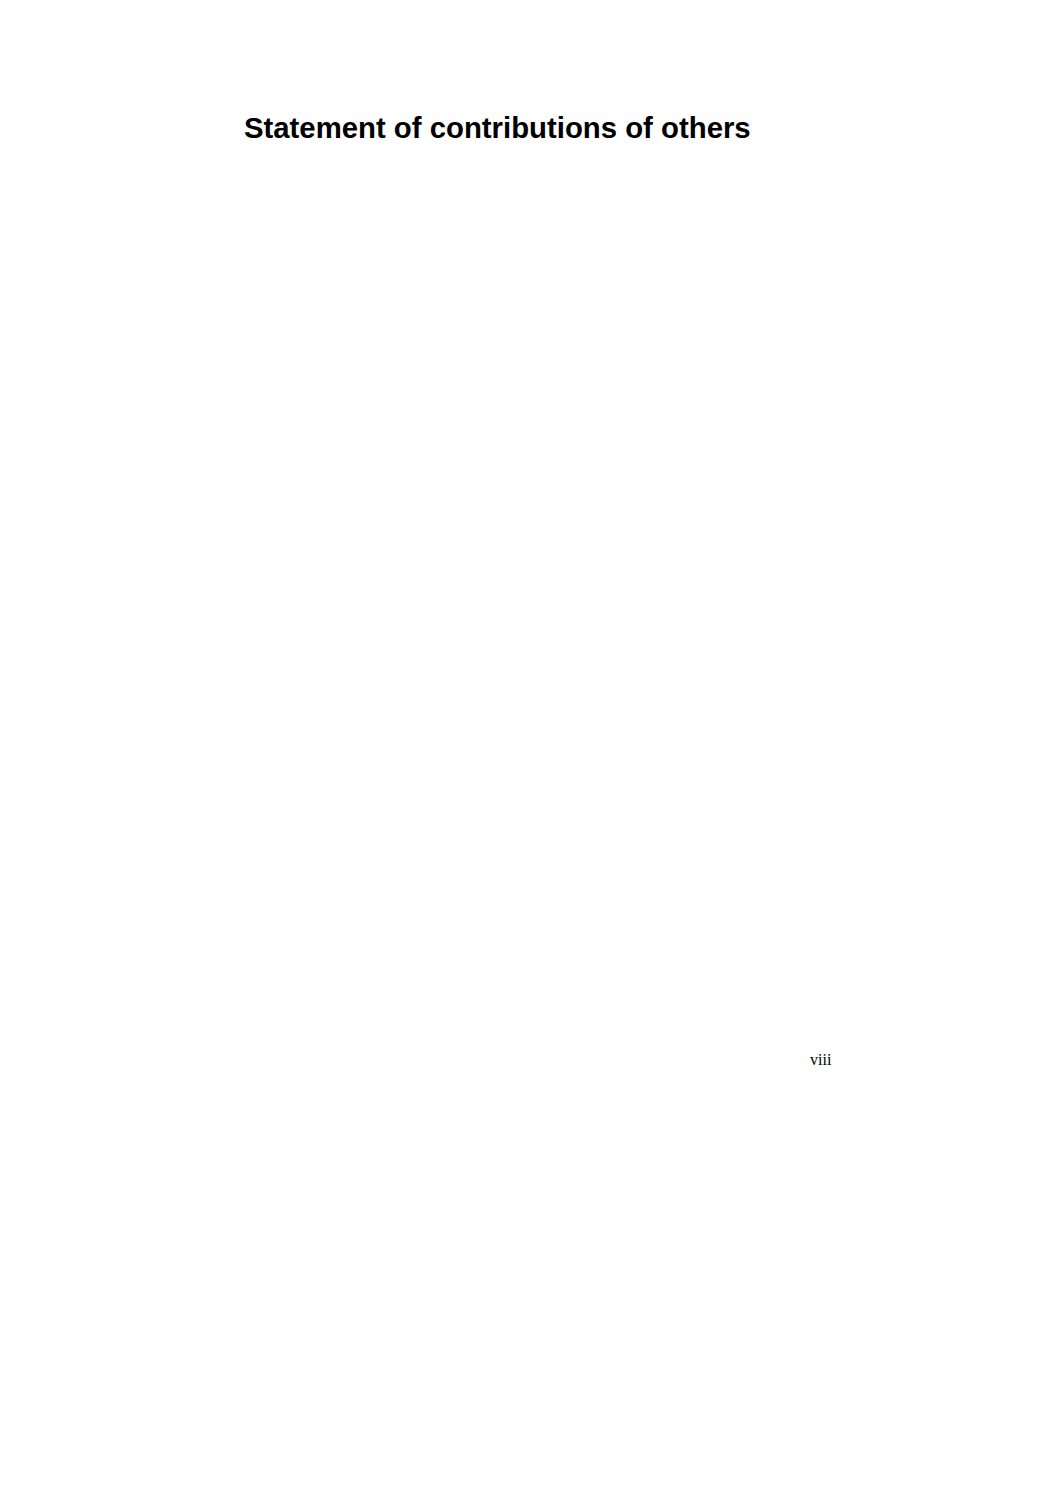Statement of contributions of others
viii